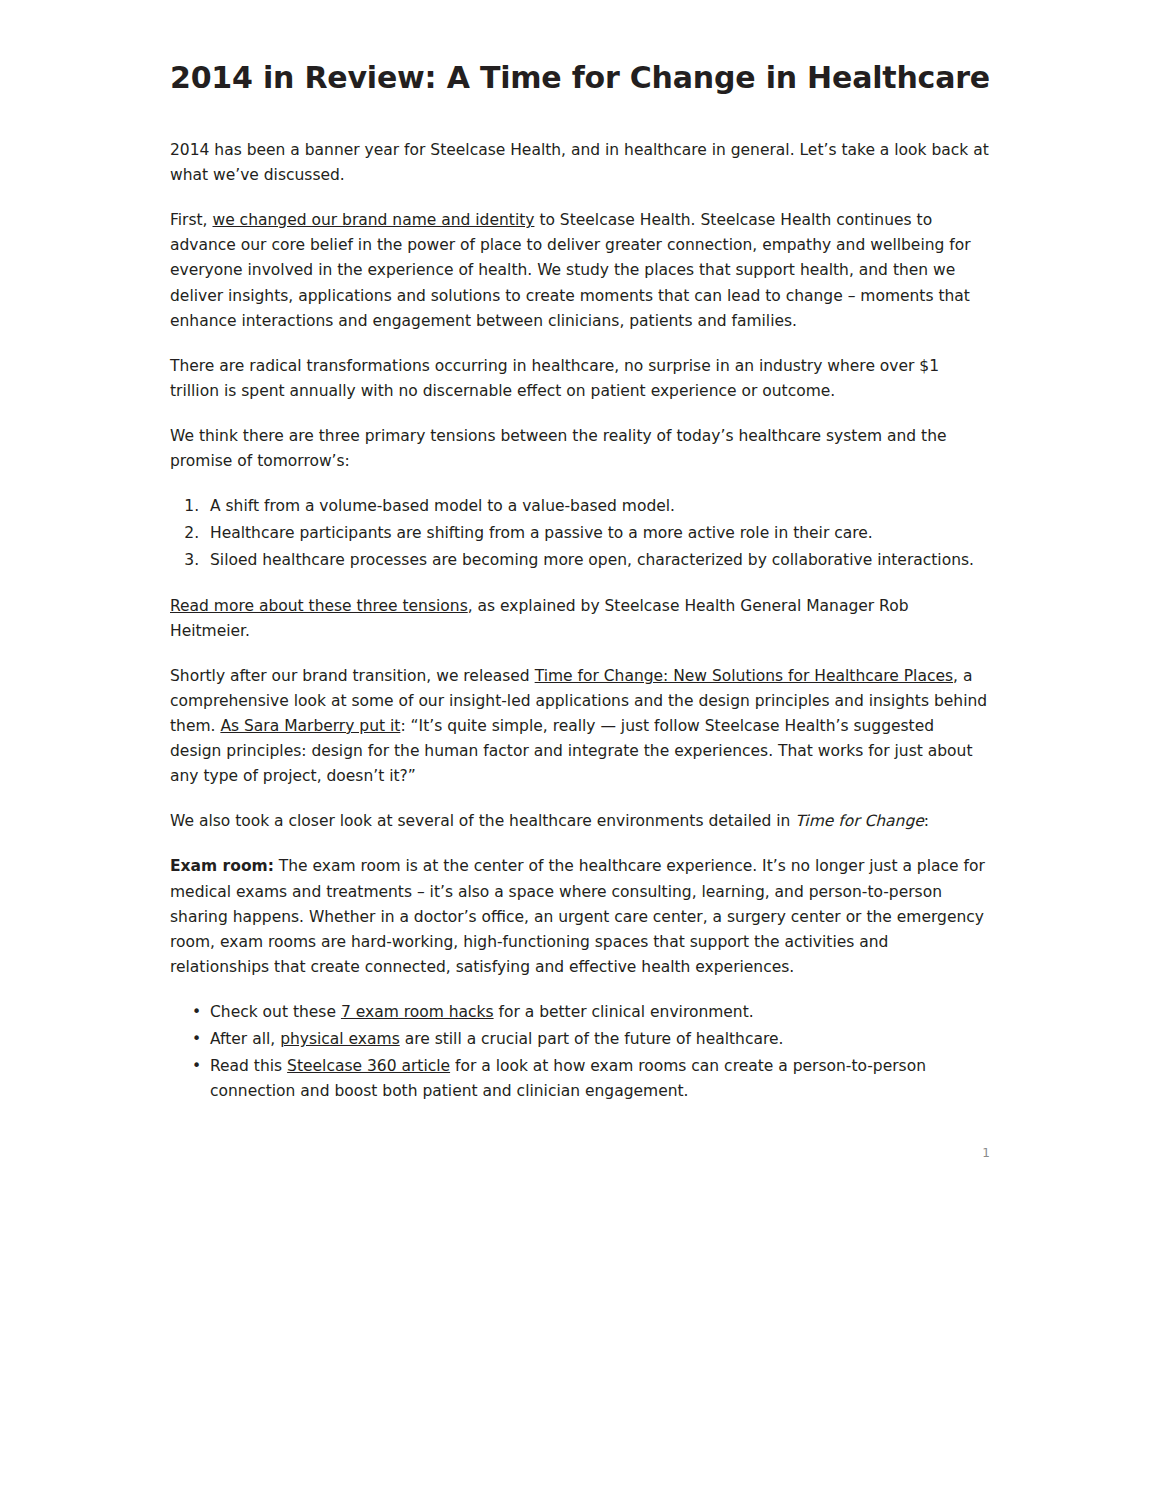2014 in Review: A Time for Change in Healthcare
2014 has been a banner year for Steelcase Health, and in healthcare in general. Let’s take a look back at what we’ve discussed.
First, we changed our brand name and identity to Steelcase Health. Steelcase Health continues to advance our core belief in the power of place to deliver greater connection, empathy and wellbeing for everyone involved in the experience of health. We study the places that support health, and then we deliver insights, applications and solutions to create moments that can lead to change – moments that enhance interactions and engagement between clinicians, patients and families.
There are radical transformations occurring in healthcare, no surprise in an industry where over $1 trillion is spent annually with no discernable effect on patient experience or outcome.
We think there are three primary tensions between the reality of today’s healthcare system and the promise of tomorrow’s:
A shift from a volume-based model to a value-based model.
Healthcare participants are shifting from a passive to a more active role in their care.
Siloed healthcare processes are becoming more open, characterized by collaborative interactions.
Read more about these three tensions, as explained by Steelcase Health General Manager Rob Heitmeier.
Shortly after our brand transition, we released Time for Change: New Solutions for Healthcare Places, a comprehensive look at some of our insight-led applications and the design principles and insights behind them. As Sara Marberry put it: “It’s quite simple, really — just follow Steelcase Health’s suggested design principles: design for the human factor and integrate the experiences. That works for just about any type of project, doesn’t it?”
We also took a closer look at several of the healthcare environments detailed in Time for Change:
Exam room: The exam room is at the center of the healthcare experience. It’s no longer just a place for medical exams and treatments – it’s also a space where consulting, learning, and person-to-person sharing happens. Whether in a doctor’s office, an urgent care center, a surgery center or the emergency room, exam rooms are hard-working, high-functioning spaces that support the activities and relationships that create connected, satisfying and effective health experiences.
Check out these 7 exam room hacks for a better clinical environment.
After all, physical exams are still a crucial part of the future of healthcare.
Read this Steelcase 360 article for a look at how exam rooms can create a person-to-person connection and boost both patient and clinician engagement.
1